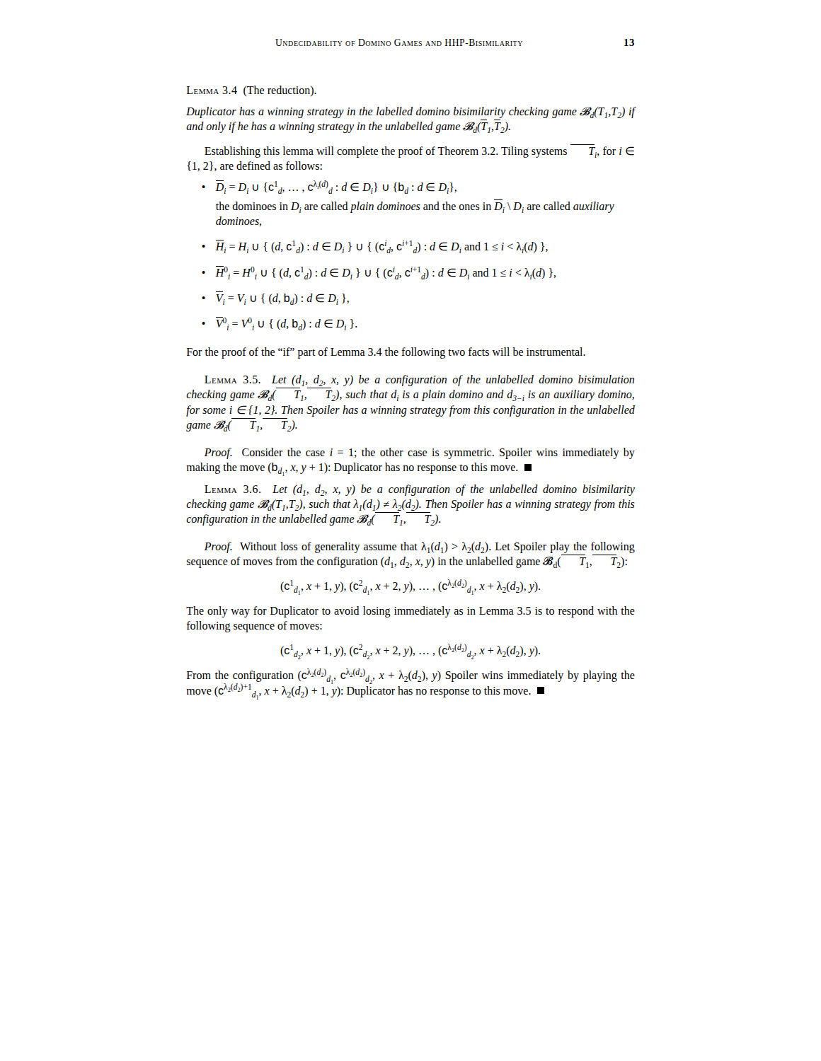Undecidability of Domino Games and HHP-Bisimilarity
13
Lemma 3.4 (The reduction).
Duplicator has a winning strategy in the labelled domino bisimilarity checking game 𝓑d(T1,T2) if and only if he has a winning strategy in the unlabelled game 𝓑d(T1,T2).
Establishing this lemma will complete the proof of Theorem 3.2. Tiling systems Ti, for i ∈ {1, 2}, are defined as follows:
Di = Di ∪ {c1d, … , cλi(d)d : d ∈ Di} ∪ {bd : d ∈ Di},
the dominoes in Di are called plain dominoes and the ones in Di \ Di are called auxiliary dominoes,
Hi = Hi ∪ { (d, c1d) : d ∈ Di } ∪ { (cid, ci+1d) : d ∈ Di and 1 ≤ i < λi(d) },
H0i = H0i ∪ { (d, c1d) : d ∈ Di } ∪ { (cid, ci+1d) : d ∈ Di and 1 ≤ i < λi(d) },
Vi = Vi ∪ { (d, bd) : d ∈ Di },
V0i = V0i ∪ { (d, bd) : d ∈ Di }.
For the proof of the “if” part of Lemma 3.4 the following two facts will be instrumental.
Lemma 3.5. Let (d1, d2, x, y) be a configuration of the unlabelled domino bisimulation checking game 𝓑d(T1,T2), such that di is a plain domino and d3−i is an auxiliary domino, for some i ∈ {1, 2}. Then Spoiler has a winning strategy from this configuration in the unlabelled game 𝓑d(T1,T2).
Proof. Consider the case i = 1; the other case is symmetric. Spoiler wins immediately by making the move (bd1, x, y + 1): Duplicator has no response to this move.
Lemma 3.6. Let (d1, d2, x, y) be a configuration of the unlabelled domino bisimilarity checking game 𝓑d(T1,T2), such that λ1(d1) ≠ λ2(d2). Then Spoiler has a winning strategy from this configuration in the unlabelled game 𝓑d(T1,T2).
Proof. Without loss of generality assume that λ1(d1) > λ2(d2). Let Spoiler play the following sequence of moves from the configuration (d1, d2, x, y) in the unlabelled game 𝓑d(T1,T2):
(c1d1, x + 1, y), (c2d1, x + 2, y), … , (cλ2(d2)d1, x + λ2(d2), y).
The only way for Duplicator to avoid losing immediately as in Lemma 3.5 is to respond with the following sequence of moves:
(c1d2, x + 1, y), (c2d2, x + 2, y), … , (cλ2(d2)d2, x + λ2(d2), y).
From the configuration (cλ2(d2)d1, cλ2(d2)d2, x + λ2(d2), y) Spoiler wins immediately by playing the move (cλ2(d2)+1d1, x + λ2(d2) + 1, y): Duplicator has no response to this move.